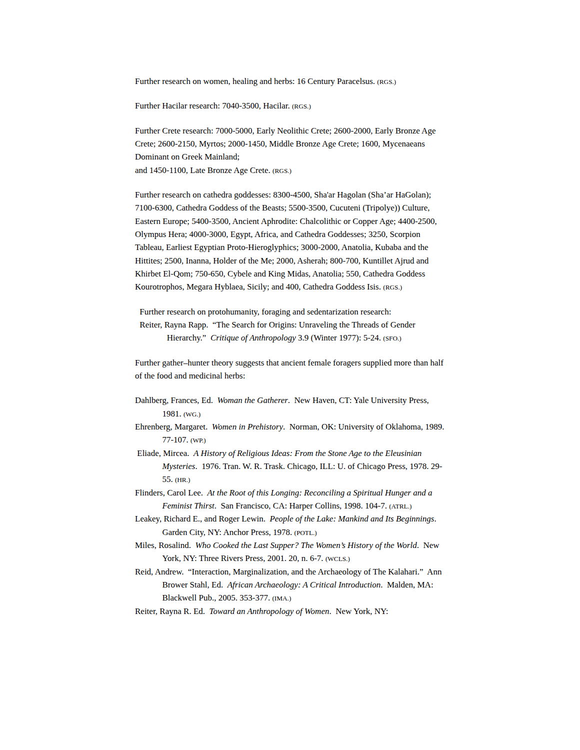Further research on women, healing and herbs: 16 Century Paracelsus. (RGS.)
Further Hacilar research: 7040-3500, Hacilar. (RGS.)
Further Crete research: 7000-5000, Early Neolithic Crete; 2600-2000, Early Bronze Age Crete; 2600-2150, Myrtos; 2000-1450, Middle Bronze Age Crete; 1600, Mycenaeans Dominant on Greek Mainland;
and 1450-1100, Late Bronze Age Crete. (RGS.)
Further research on cathedra goddesses: 8300-4500, Sha'ar Hagolan (Sha’ar HaGolan); 7100-6300, Cathedra Goddess of the Beasts; 5500-3500, Cucuteni (Tripolye)) Culture, Eastern Europe; 5400-3500, Ancient Aphrodite: Chalcolithic or Copper Age; 4400-2500, Olympus Hera; 4000-3000, Egypt, Africa, and Cathedra Goddesses; 3250, Scorpion Tableau, Earliest Egyptian Proto-Hieroglyphics; 3000-2000, Anatolia, Kubaba and the Hittites; 2500, Inanna, Holder of the Me; 2000, Asherah; 800-700, Kuntillet Ajrud and Khirbet El-Qom; 750-650, Cybele and King Midas, Anatolia; 550, Cathedra Goddess Kourotrophos, Megara Hyblaea, Sicily; and 400, Cathedra Goddess Isis. (RGS.)
Further research on protohumanity, foraging and sedentarization research:
Reiter, Rayna Rapp. “The Search for Origins: Unraveling the Threads of Gender Hierarchy.” Critique of Anthropology 3.9 (Winter 1977): 5-24. (SFO.)
Further gather–hunter theory suggests that ancient female foragers supplied more than half of the food and medicinal herbs:
Dahlberg, Frances, Ed. Woman the Gatherer. New Haven, CT: Yale University Press, 1981. (WG.)
Ehrenberg, Margaret. Women in Prehistory. Norman, OK: University of Oklahoma, 1989. 77-107. (WP.)
Eliade, Mircea. A History of Religious Ideas: From the Stone Age to the Eleusinian Mysteries. 1976. Tran. W. R. Trask. Chicago, ILL: U. of Chicago Press, 1978. 29-55. (HR.)
Flinders, Carol Lee. At the Root of this Longing: Reconciling a Spiritual Hunger and a Feminist Thirst. San Francisco, CA: Harper Collins, 1998. 104-7. (ATRL.)
Leakey, Richard E., and Roger Lewin. People of the Lake: Mankind and Its Beginnings. Garden City, NY: Anchor Press, 1978. (POTL.)
Miles, Rosalind. Who Cooked the Last Supper? The Women’s History of the World. New York, NY: Three Rivers Press, 2001. 20, n. 6-7. (WCLS.)
Reid, Andrew. “Interaction, Marginalization, and the Archaeology of The Kalahari.” Ann Brower Stahl, Ed. African Archaeology: A Critical Introduction. Malden, MA: Blackwell Pub., 2005. 353-377. (IMA.)
Reiter, Rayna R. Ed. Toward an Anthropology of Women. New York, NY: